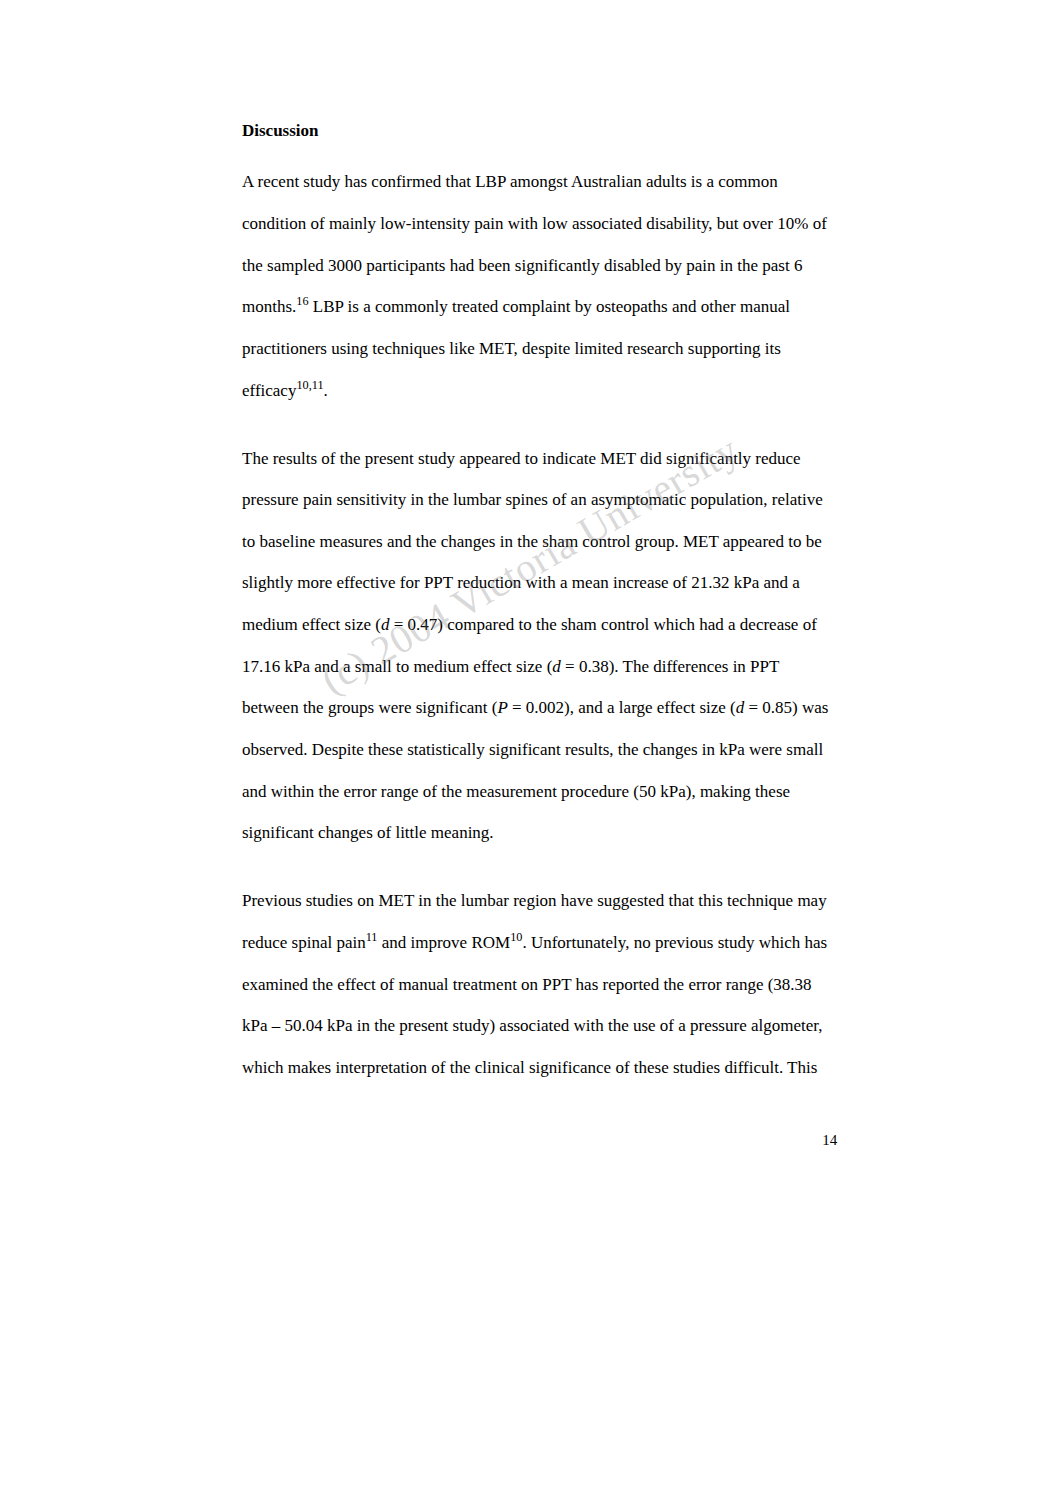(c) 2004 Victoria University
Discussion
A recent study has confirmed that LBP amongst Australian adults is a common condition of mainly low-intensity pain with low associated disability, but over 10% of the sampled 3000 participants had been significantly disabled by pain in the past 6 months.16 LBP is a commonly treated complaint by osteopaths and other manual practitioners using techniques like MET, despite limited research supporting its efficacy10,11.
The results of the present study appeared to indicate MET did significantly reduce pressure pain sensitivity in the lumbar spines of an asymptomatic population, relative to baseline measures and the changes in the sham control group. MET appeared to be slightly more effective for PPT reduction with a mean increase of 21.32 kPa and a medium effect size (d = 0.47) compared to the sham control which had a decrease of 17.16 kPa and a small to medium effect size (d = 0.38). The differences in PPT between the groups were significant (P = 0.002), and a large effect size (d = 0.85) was observed. Despite these statistically significant results, the changes in kPa were small and within the error range of the measurement procedure (50 kPa), making these significant changes of little meaning.
Previous studies on MET in the lumbar region have suggested that this technique may reduce spinal pain11 and improve ROM10. Unfortunately, no previous study which has examined the effect of manual treatment on PPT has reported the error range (38.38 kPa – 50.04 kPa in the present study) associated with the use of a pressure algometer, which makes interpretation of the clinical significance of these studies difficult. This
14